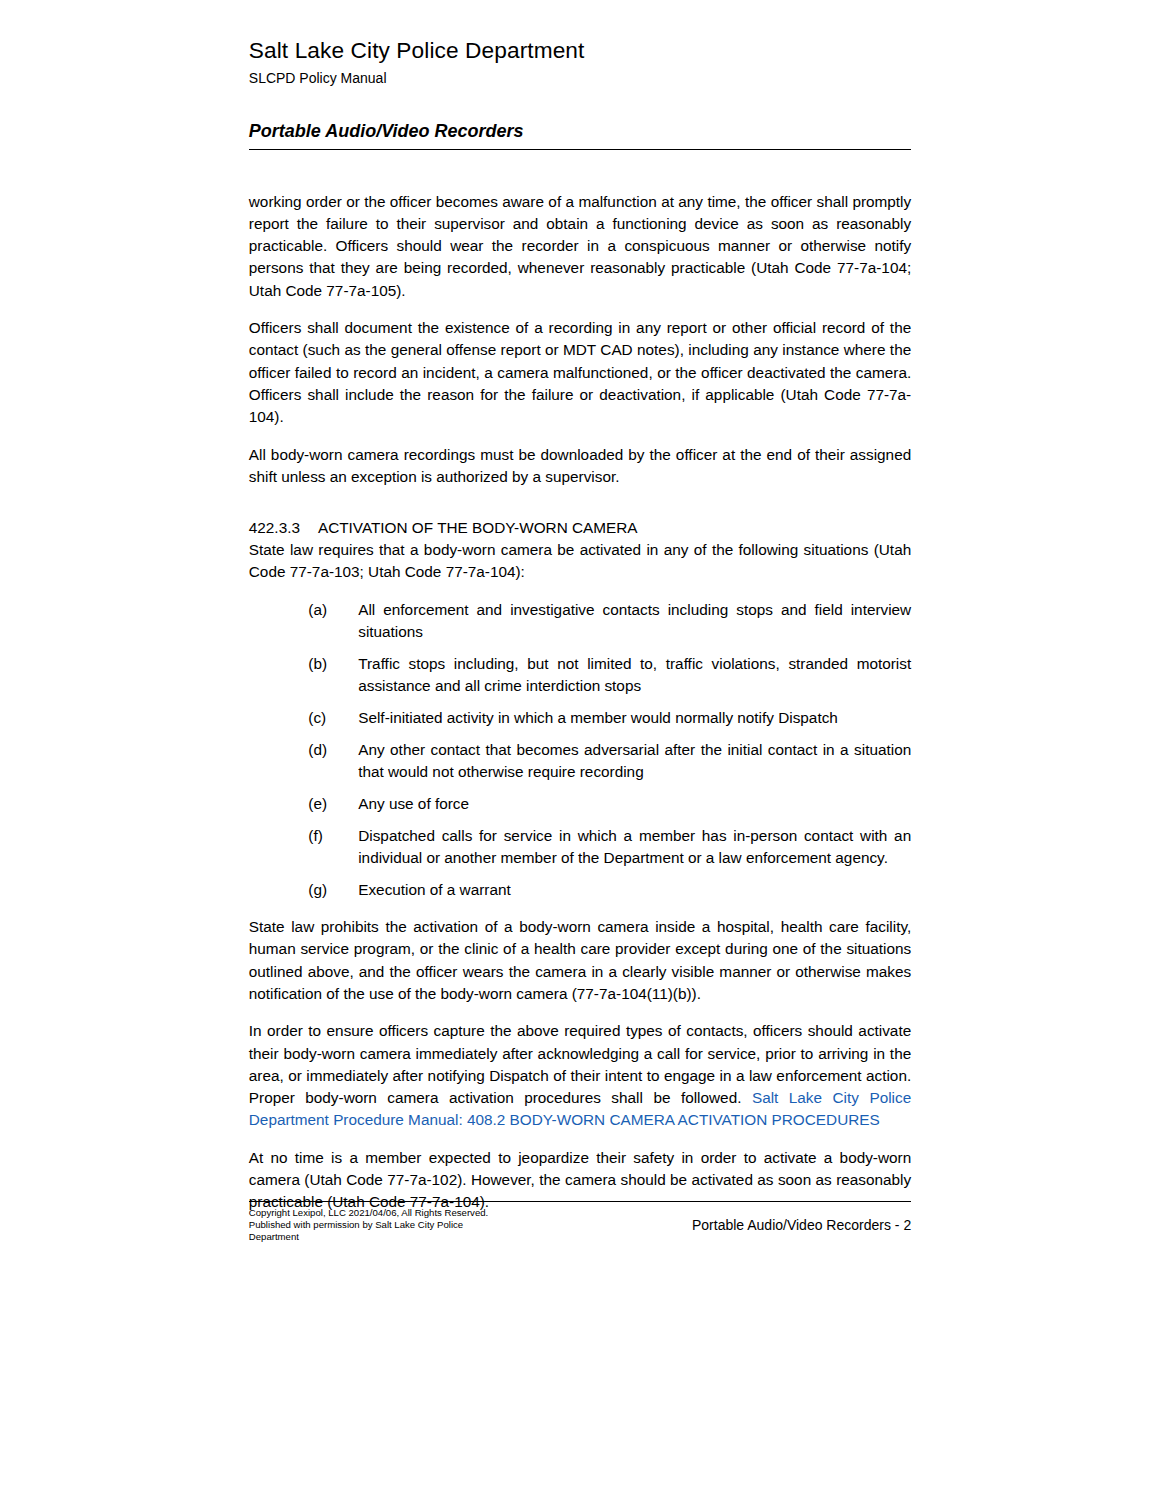Salt Lake City Police Department
SLCPD Policy Manual
Portable Audio/Video Recorders
working order or the officer becomes aware of a malfunction at any time, the officer shall promptly report the failure to their supervisor and obtain a functioning device as soon as reasonably practicable. Officers should wear the recorder in a conspicuous manner or otherwise notify persons that they are being recorded, whenever reasonably practicable (Utah Code 77-7a-104; Utah Code 77-7a-105).
Officers shall document the existence of a recording in any report or other official record of the contact (such as the general offense report or MDT CAD notes), including any instance where the officer failed to record an incident, a camera malfunctioned, or the officer deactivated the camera. Officers shall include the reason for the failure or deactivation, if applicable (Utah Code 77-7a-104).
All body-worn camera recordings must be downloaded by the officer at the end of their assigned shift unless an exception is authorized by a supervisor.
422.3.3 ACTIVATION OF THE BODY-WORN CAMERA
State law requires that a body-worn camera be activated in any of the following situations (Utah Code 77-7a-103; Utah Code 77-7a-104):
(a) All enforcement and investigative contacts including stops and field interview situations
(b) Traffic stops including, but not limited to, traffic violations, stranded motorist assistance and all crime interdiction stops
(c) Self-initiated activity in which a member would normally notify Dispatch
(d) Any other contact that becomes adversarial after the initial contact in a situation that would not otherwise require recording
(e) Any use of force
(f) Dispatched calls for service in which a member has in-person contact with an individual or another member of the Department or a law enforcement agency.
(g) Execution of a warrant
State law prohibits the activation of a body-worn camera inside a hospital, health care facility, human service program, or the clinic of a health care provider except during one of the situations outlined above, and the officer wears the camera in a clearly visible manner or otherwise makes notification of the use of the body-worn camera (77-7a-104(11)(b)).
In order to ensure officers capture the above required types of contacts, officers should activate their body-worn camera immediately after acknowledging a call for service, prior to arriving in the area, or immediately after notifying Dispatch of their intent to engage in a law enforcement action. Proper body-worn camera activation procedures shall be followed. Salt Lake City Police Department Procedure Manual: 408.2 BODY-WORN CAMERA ACTIVATION PROCEDURES
At no time is a member expected to jeopardize their safety in order to activate a body-worn camera (Utah Code 77-7a-102). However, the camera should be activated as soon as reasonably practicable (Utah Code 77-7a-104).
Copyright Lexipol, LLC 2021/04/06, All Rights Reserved.
Published with permission by Salt Lake City Police
Department
Portable Audio/Video Recorders - 2